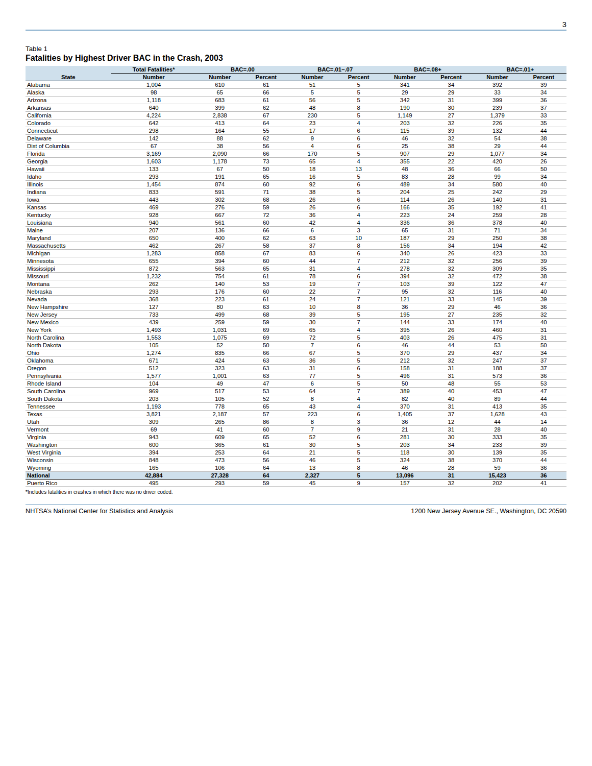3
Table 1
Fatalities by Highest Driver BAC in the Crash, 2003
| | Total Fatalities* | BAC=.00 | BAC=.01–.07 | BAC=.08+ | BAC=.01+ |
| --- | --- | --- | --- | --- | --- |
| State | Number | Number | Percent | Number | Percent | Number | Percent | Number | Percent |
| Alabama | 1,004 | 610 | 61 | 51 | 5 | 341 | 34 | 392 | 39 |
| Alaska | 98 | 65 | 66 | 5 | 5 | 29 | 29 | 33 | 34 |
| Arizona | 1,118 | 683 | 61 | 56 | 5 | 342 | 31 | 399 | 36 |
| Arkansas | 640 | 399 | 62 | 48 | 8 | 190 | 30 | 239 | 37 |
| California | 4,224 | 2,838 | 67 | 230 | 5 | 1,149 | 27 | 1,379 | 33 |
| Colorado | 642 | 413 | 64 | 23 | 4 | 203 | 32 | 226 | 35 |
| Connecticut | 298 | 164 | 55 | 17 | 6 | 115 | 39 | 132 | 44 |
| Delaware | 142 | 88 | 62 | 9 | 6 | 46 | 32 | 54 | 38 |
| Dist of Columbia | 67 | 38 | 56 | 4 | 6 | 25 | 38 | 29 | 44 |
| Florida | 3,169 | 2,090 | 66 | 170 | 5 | 907 | 29 | 1,077 | 34 |
| Georgia | 1,603 | 1,178 | 73 | 65 | 4 | 355 | 22 | 420 | 26 |
| Hawaii | 133 | 67 | 50 | 18 | 13 | 48 | 36 | 66 | 50 |
| Idaho | 293 | 191 | 65 | 16 | 5 | 83 | 28 | 99 | 34 |
| Illinois | 1,454 | 874 | 60 | 92 | 6 | 489 | 34 | 580 | 40 |
| Indiana | 833 | 591 | 71 | 38 | 5 | 204 | 25 | 242 | 29 |
| Iowa | 443 | 302 | 68 | 26 | 6 | 114 | 26 | 140 | 31 |
| Kansas | 469 | 276 | 59 | 26 | 6 | 166 | 35 | 192 | 41 |
| Kentucky | 928 | 667 | 72 | 36 | 4 | 223 | 24 | 259 | 28 |
| Louisiana | 940 | 561 | 60 | 42 | 4 | 336 | 36 | 378 | 40 |
| Maine | 207 | 136 | 66 | 6 | 3 | 65 | 31 | 71 | 34 |
| Maryland | 650 | 400 | 62 | 63 | 10 | 187 | 29 | 250 | 38 |
| Massachusetts | 462 | 267 | 58 | 37 | 8 | 156 | 34 | 194 | 42 |
| Michigan | 1,283 | 858 | 67 | 83 | 6 | 340 | 26 | 423 | 33 |
| Minnesota | 655 | 394 | 60 | 44 | 7 | 212 | 32 | 256 | 39 |
| Mississippi | 872 | 563 | 65 | 31 | 4 | 278 | 32 | 309 | 35 |
| Missouri | 1,232 | 754 | 61 | 78 | 6 | 394 | 32 | 472 | 38 |
| Montana | 262 | 140 | 53 | 19 | 7 | 103 | 39 | 122 | 47 |
| Nebraska | 293 | 176 | 60 | 22 | 7 | 95 | 32 | 116 | 40 |
| Nevada | 368 | 223 | 61 | 24 | 7 | 121 | 33 | 145 | 39 |
| New Hampshire | 127 | 80 | 63 | 10 | 8 | 36 | 29 | 46 | 36 |
| New Jersey | 733 | 499 | 68 | 39 | 5 | 195 | 27 | 235 | 32 |
| New Mexico | 439 | 259 | 59 | 30 | 7 | 144 | 33 | 174 | 40 |
| New York | 1,493 | 1,031 | 69 | 65 | 4 | 395 | 26 | 460 | 31 |
| North Carolina | 1,553 | 1,075 | 69 | 72 | 5 | 403 | 26 | 475 | 31 |
| North Dakota | 105 | 52 | 50 | 7 | 6 | 46 | 44 | 53 | 50 |
| Ohio | 1,274 | 835 | 66 | 67 | 5 | 370 | 29 | 437 | 34 |
| Oklahoma | 671 | 424 | 63 | 36 | 5 | 212 | 32 | 247 | 37 |
| Oregon | 512 | 323 | 63 | 31 | 6 | 158 | 31 | 188 | 37 |
| Pennsylvania | 1,577 | 1,001 | 63 | 77 | 5 | 496 | 31 | 573 | 36 |
| Rhode Island | 104 | 49 | 47 | 6 | 5 | 50 | 48 | 55 | 53 |
| South Carolina | 969 | 517 | 53 | 64 | 7 | 389 | 40 | 453 | 47 |
| South Dakota | 203 | 105 | 52 | 8 | 4 | 82 | 40 | 89 | 44 |
| Tennessee | 1,193 | 778 | 65 | 43 | 4 | 370 | 31 | 413 | 35 |
| Texas | 3,821 | 2,187 | 57 | 223 | 6 | 1,405 | 37 | 1,628 | 43 |
| Utah | 309 | 265 | 86 | 8 | 3 | 36 | 12 | 44 | 14 |
| Vermont | 69 | 41 | 60 | 7 | 9 | 21 | 31 | 28 | 40 |
| Virginia | 943 | 609 | 65 | 52 | 6 | 281 | 30 | 333 | 35 |
| Washington | 600 | 365 | 61 | 30 | 5 | 203 | 34 | 233 | 39 |
| West Virginia | 394 | 253 | 64 | 21 | 5 | 118 | 30 | 139 | 35 |
| Wisconsin | 848 | 473 | 56 | 46 | 5 | 324 | 38 | 370 | 44 |
| Wyoming | 165 | 106 | 64 | 13 | 8 | 46 | 28 | 59 | 36 |
| National | 42,884 | 27,328 | 64 | 2,327 | 5 | 13,096 | 31 | 15,423 | 36 |
| Puerto Rico | 495 | 293 | 59 | 45 | 9 | 157 | 32 | 202 | 41 |
*Includes fatalities in crashes in which there was no driver coded.
NHTSA’s National Center for Statistics and Analysis 1200 New Jersey Avenue SE., Washington, DC 20590